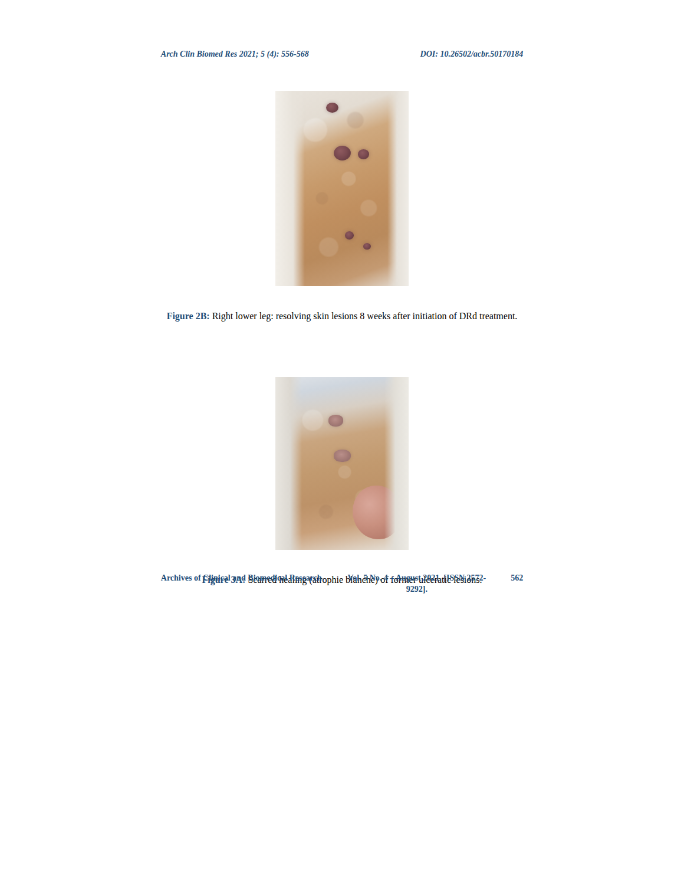Arch Clin Biomed Res 2021; 5 (4): 556-568
DOI: 10.26502/acbr.50170184
Figure 2B: Right lower leg: resolving skin lesions 8 weeks after initiation of DRd treatment.
Figure 3A: Scarred healing (atrophie blanche) of former ulceratic lesions.
Archives of Clinical and Biomedical Research
Vol. 5 No. 4 – August 2021. [ISSN 2572-9292].
562